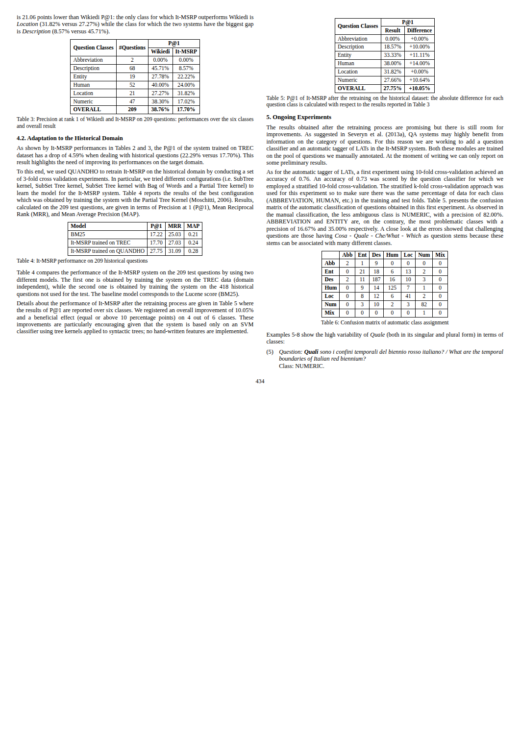is 21.06 points lower than Wikiedi P@1: the only class for which It-MSRP outperforms Wikiedi is Location (31.82% versus 27.27%) while the class for which the two systems have the biggest gap is Description (8.57% versus 45.71%).
| Question Classes | #Questions | P@1 |
| --- | --- | --- |
| Wikiedi | It-MSRP |
| Abbreviation | 2 | 0.00% | 0.00% |
| Description | 68 | 45.71% | 8.57% |
| Entity | 19 | 27.78% | 22.22% |
| Human | 52 | 40.00% | 24.00% |
| Location | 21 | 27.27% | 31.82% |
| Numeric | 47 | 38.30% | 17.02% |
| OVERALL | 209 | 38.76% | 17.70% |
Table 3: Precision at rank 1 of Wikiedi and It-MSRP on 209 questions: performances over the six classes and overall result
4.2. Adaptation to the Historical Domain
As shown by It-MSRP performances in Tables 2 and 3, the P@1 of the system trained on TREC dataset has a drop of 4.59% when dealing with historical questions (22.29% versus 17.70%). This result highlights the need of improving its performances on the target domain.
To this end, we used QUANDHO to retrain It-MSRP on the historical domain by conducting a set of 3-fold cross validation experiments. In particular, we tried different configurations (i.e. SubTree kernel, SubSet Tree kernel, SubSet Tree kernel with Bag of Words and a Partial Tree kernel) to learn the model for the It-MSRP system. Table 4 reports the results of the best configuration which was obtained by training the system with the Partial Tree Kernel (Moschitti, 2006). Results, calculated on the 209 test questions, are given in terms of Precision at 1 (P@1), Mean Reciprocal Rank (MRR), and Mean Average Precision (MAP).
| Model | P@1 | MRR | MAP |
| --- | --- | --- | --- |
| BM25 | 17.22 | 25.03 | 0.21 |
| It-MSRP trained on TREC | 17.70 | 27.03 | 0.24 |
| It-MSRP trained on QUANDHO | 27.75 | 31.09 | 0.28 |
Table 4: It-MSRP performance on 209 historical questions
Table 4 compares the performance of the It-MSRP system on the 209 test questions by using two different models. The first one is obtained by training the system on the TREC data (domain independent), while the second one is obtained by training the system on the 418 historical questions not used for the test. The baseline model corresponds to the Lucene score (BM25).
Details about the performance of It-MSRP after the retraining process are given in Table 5 where the results of P@1 are reported over six classes. We registered an overall improvement of 10.05% and a beneficial effect (equal or above 10 percentage points) on 4 out of 6 classes. These improvements are particularly encouraging given that the system is based only on an SVM classifier using tree kernels applied to syntactic trees; no hand-written features are implemented.
| Question Classes | P@1 |
| --- | --- |
| Result | Difference |
| Abbreviation | 0.00% | +0.00% |
| Description | 18.57% | +10.00% |
| Entity | 33.33% | +11.11% |
| Human | 38.00% | +14.00% |
| Location | 31.82% | +0.00% |
| Numeric | 27.66% | +10.64% |
| OVERALL | 27.75% | +10.05% |
Table 5: P@1 of It-MSRP after the retraining on the historical dataset: the absolute difference for each question class is calculated with respect to the results reported in Table 3
5. Ongoing Experiments
The results obtained after the retraining process are promising but there is still room for improvements. As suggested in Severyn et al. (2013a), QA systems may highly benefit from information on the category of questions. For this reason we are working to add a question classifier and an automatic tagger of LATs in the It-MSRP system. Both these modules are trained on the pool of questions we manually annotated. At the moment of writing we can only report on some preliminary results.
As for the automatic tagger of LATs, a first experiment using 10-fold cross-validation achieved an accuracy of 0.76. An accuracy of 0.73 was scored by the question classifier for which we employed a stratified 10-fold cross-validation. The stratified k-fold cross-validation approach was used for this experiment so to make sure there was the same percentage of data for each class (ABBREVIATION, HUMAN, etc.) in the training and test folds. Table 5. presents the confusion matrix of the automatic classification of questions obtained in this first experiment. As observed in the manual classification, the less ambiguous class is NUMERIC, with a precision of 82.00%. ABBREVIATION and ENTITY are, on the contrary, the most problematic classes with a precision of 16.67% and 35.00% respectively. A close look at the errors showed that challenging questions are those having Cosa - Quale - Che/What - Which as question stems because these stems can be associated with many different classes.
| | Abb | Ent | Des | Hum | Loc | Num | Mix |
| --- | --- | --- | --- | --- | --- | --- | --- |
| Abb | 2 | 1 | 9 | 0 | 0 | 0 | 0 |
| Ent | 0 | 21 | 18 | 6 | 13 | 2 | 0 |
| Des | 2 | 11 | 187 | 16 | 10 | 3 | 0 |
| Hum | 0 | 9 | 14 | 125 | 7 | 1 | 0 |
| Loc | 0 | 8 | 12 | 6 | 41 | 2 | 0 |
| Num | 0 | 3 | 10 | 2 | 3 | 82 | 0 |
| Mix | 0 | 0 | 0 | 0 | 0 | 1 | 0 |
Table 6: Confusion matrix of automatic class assignment
Examples 5-8 show the high variability of Quale (both in its singular and plural form) in terms of classes:
(5)
Question: Quali sono i confini temporali del biennio rosso italiano? / What are the temporal boundaries of Italian red biennium?
Class: NUMERIC.
434